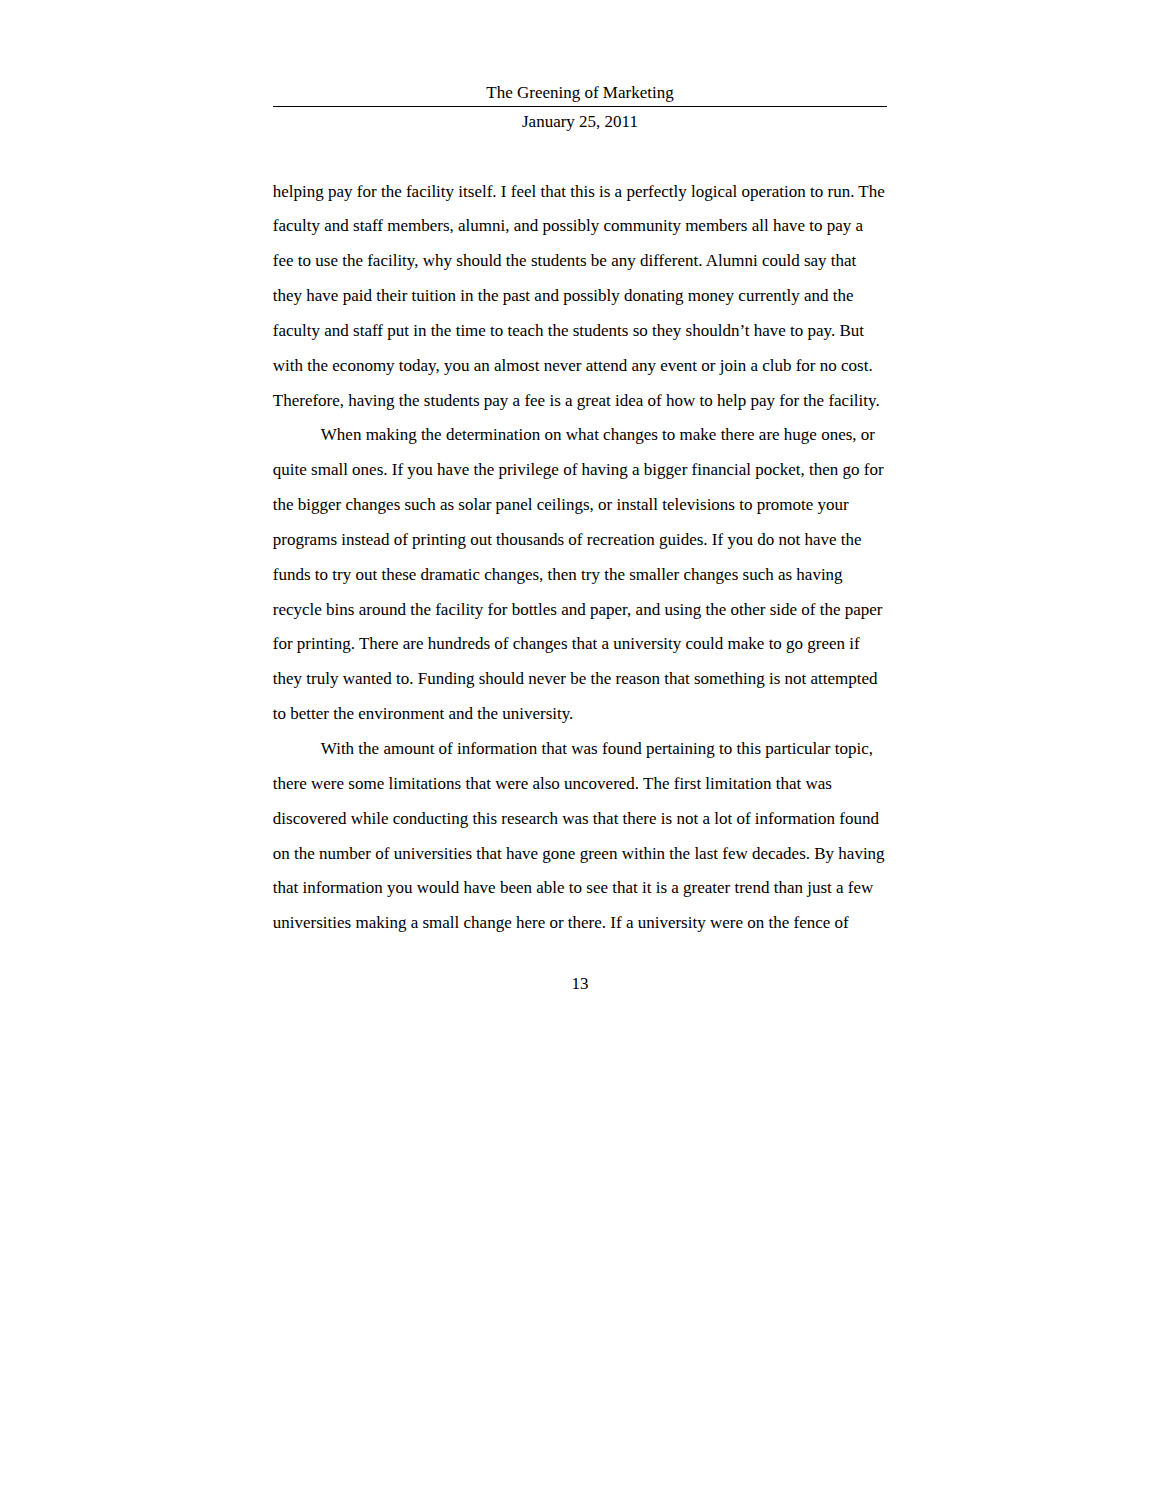The Greening of Marketing
January 25, 2011
helping pay for the facility itself. I feel that this is a perfectly logical operation to run. The faculty and staff members, alumni, and possibly community members all have to pay a fee to use the facility, why should the students be any different. Alumni could say that they have paid their tuition in the past and possibly donating money currently and the faculty and staff put in the time to teach the students so they shouldn’t have to pay. But with the economy today, you an almost never attend any event or join a club for no cost. Therefore, having the students pay a fee is a great idea of how to help pay for the facility.
When making the determination on what changes to make there are huge ones, or quite small ones. If you have the privilege of having a bigger financial pocket, then go for the bigger changes such as solar panel ceilings, or install televisions to promote your programs instead of printing out thousands of recreation guides. If you do not have the funds to try out these dramatic changes, then try the smaller changes such as having recycle bins around the facility for bottles and paper, and using the other side of the paper for printing. There are hundreds of changes that a university could make to go green if they truly wanted to. Funding should never be the reason that something is not attempted to better the environment and the university.
With the amount of information that was found pertaining to this particular topic, there were some limitations that were also uncovered. The first limitation that was discovered while conducting this research was that there is not a lot of information found on the number of universities that have gone green within the last few decades. By having that information you would have been able to see that it is a greater trend than just a few universities making a small change here or there. If a university were on the fence of
13